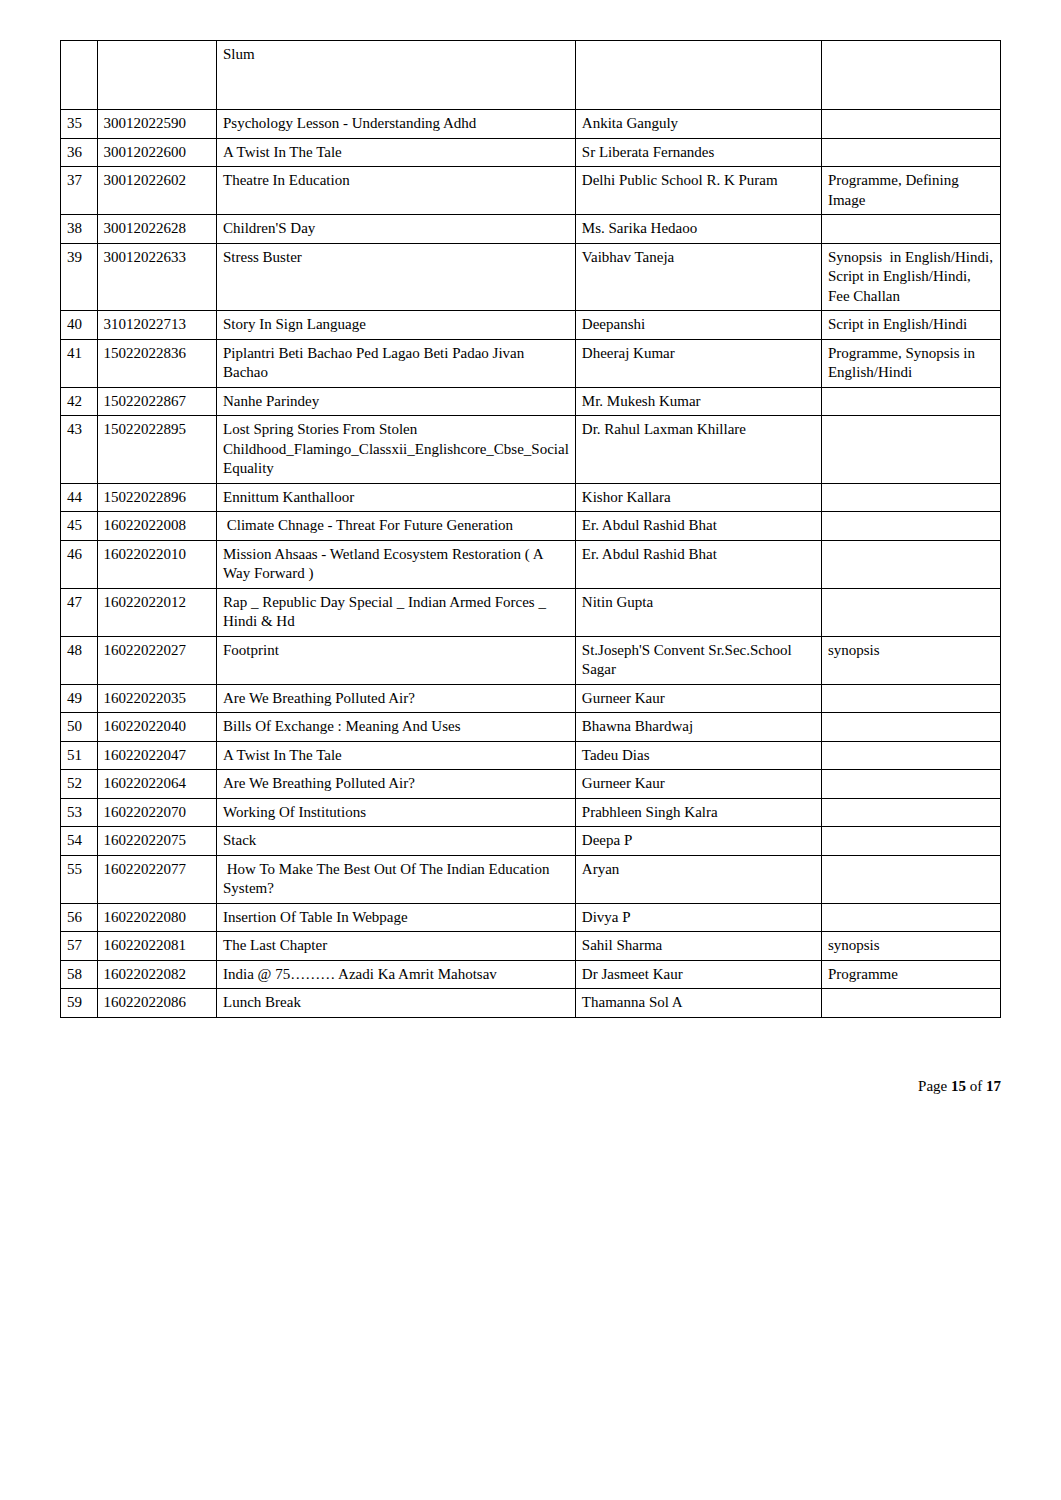| | | Slum | | |
| 35 | 30012022590 | Psychology Lesson - Understanding Adhd | Ankita Ganguly | |
| 36 | 30012022600 | A Twist In The Tale | Sr Liberata Fernandes | |
| 37 | 30012022602 | Theatre In Education | Delhi Public School R. K Puram | Programme, Defining Image |
| 38 | 30012022628 | Children'S Day | Ms. Sarika Hedaoo | |
| 39 | 30012022633 | Stress Buster | Vaibhav Taneja | Synopsis in English/Hindi, Script in English/Hindi, Fee Challan |
| 40 | 31012022713 | Story In Sign Language | Deepanshi | Script in English/Hindi |
| 41 | 15022022836 | Piplantri Beti Bachao Ped Lagao Beti Padao Jivan Bachao | Dheeraj Kumar | Programme, Synopsis in English/Hindi |
| 42 | 15022022867 | Nanhe Parindey | Mr. Mukesh Kumar | |
| 43 | 15022022895 | Lost Spring Stories From Stolen Childhood_Flamingo_Classxii_Englishcore_Cbse_Social Equality | Dr. Rahul Laxman Khillare | |
| 44 | 15022022896 | Ennittum Kanthalloor | Kishor Kallara | |
| 45 | 16022022008 | Climate Chnage - Threat For Future Generation | Er. Abdul Rashid Bhat | |
| 46 | 16022022010 | Mission Ahsaas - Wetland Ecosystem Restoration ( A Way Forward ) | Er. Abdul Rashid Bhat | |
| 47 | 16022022012 | Rap _ Republic Day Special _ Indian Armed Forces _ Hindi & Hd | Nitin Gupta | |
| 48 | 16022022027 | Footprint | St.Joseph'S Convent Sr.Sec.School Sagar | synopsis |
| 49 | 16022022035 | Are We Breathing Polluted Air? | Gurneer Kaur | |
| 50 | 16022022040 | Bills Of Exchange : Meaning And Uses | Bhawna Bhardwaj | |
| 51 | 16022022047 | A Twist In The Tale | Tadeu Dias | |
| 52 | 16022022064 | Are We Breathing Polluted Air? | Gurneer Kaur | |
| 53 | 16022022070 | Working Of Institutions | Prabhleen Singh Kalra | |
| 54 | 16022022075 | Stack | Deepa P | |
| 55 | 16022022077 | How To Make The Best Out Of The Indian Education System? | Aryan | |
| 56 | 16022022080 | Insertion Of Table In Webpage | Divya P | |
| 57 | 16022022081 | The Last Chapter | Sahil Sharma | synopsis |
| 58 | 16022022082 | India @ 75……… Azadi Ka Amrit Mahotsav | Dr Jasmeet Kaur | Programme |
| 59 | 16022022086 | Lunch Break | Thamanna Sol A | |
Page 15 of 17